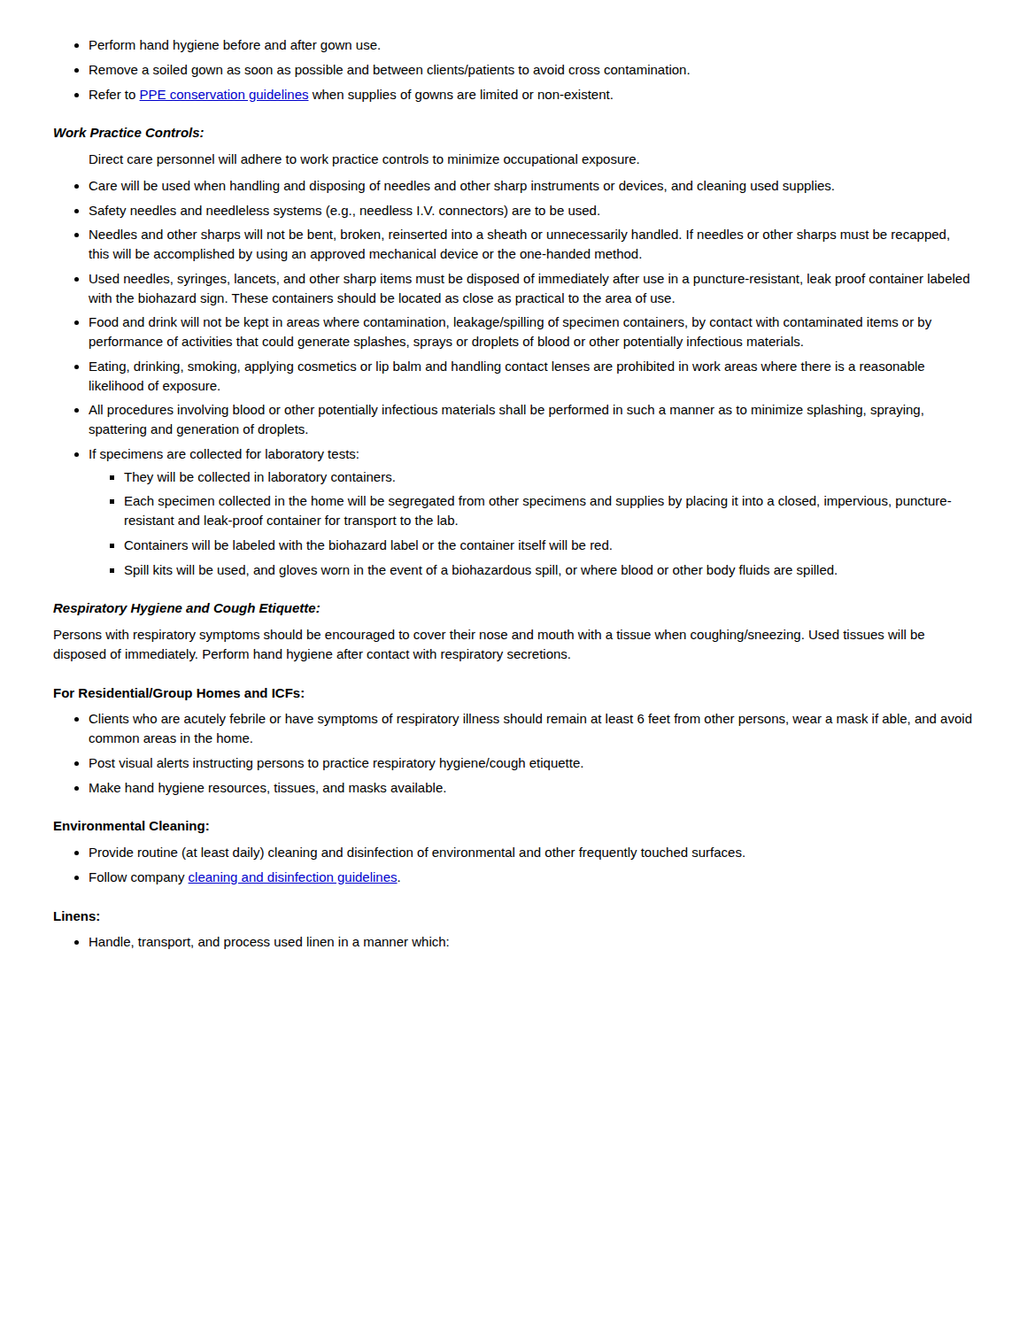Perform hand hygiene before and after gown use.
Remove a soiled gown as soon as possible and between clients/patients to avoid cross contamination.
Refer to PPE conservation guidelines when supplies of gowns are limited or non-existent.
Work Practice Controls:
Direct care personnel will adhere to work practice controls to minimize occupational exposure.
Care will be used when handling and disposing of needles and other sharp instruments or devices, and cleaning used supplies.
Safety needles and needleless systems (e.g., needless I.V. connectors) are to be used.
Needles and other sharps will not be bent, broken, reinserted into a sheath or unnecessarily handled. If needles or other sharps must be recapped, this will be accomplished by using an approved mechanical device or the one-handed method.
Used needles, syringes, lancets, and other sharp items must be disposed of immediately after use in a puncture-resistant, leak proof container labeled with the biohazard sign. These containers should be located as close as practical to the area of use.
Food and drink will not be kept in areas where contamination, leakage/spilling of specimen containers, by contact with contaminated items or by performance of activities that could generate splashes, sprays or droplets of blood or other potentially infectious materials.
Eating, drinking, smoking, applying cosmetics or lip balm and handling contact lenses are prohibited in work areas where there is a reasonable likelihood of exposure.
All procedures involving blood or other potentially infectious materials shall be performed in such a manner as to minimize splashing, spraying, spattering and generation of droplets.
If specimens are collected for laboratory tests:
They will be collected in laboratory containers.
Each specimen collected in the home will be segregated from other specimens and supplies by placing it into a closed, impervious, puncture-resistant and leak-proof container for transport to the lab.
Containers will be labeled with the biohazard label or the container itself will be red.
Spill kits will be used, and gloves worn in the event of a biohazardous spill, or where blood or other body fluids are spilled.
Respiratory Hygiene and Cough Etiquette:
Persons with respiratory symptoms should be encouraged to cover their nose and mouth with a tissue when coughing/sneezing. Used tissues will be disposed of immediately. Perform hand hygiene after contact with respiratory secretions.
For Residential/Group Homes and ICFs:
Clients who are acutely febrile or have symptoms of respiratory illness should remain at least 6 feet from other persons, wear a mask if able, and avoid common areas in the home.
Post visual alerts instructing persons to practice respiratory hygiene/cough etiquette.
Make hand hygiene resources, tissues, and masks available.
Environmental Cleaning:
Provide routine (at least daily) cleaning and disinfection of environmental and other frequently touched surfaces.
Follow company cleaning and disinfection guidelines.
Linens:
Handle, transport, and process used linen in a manner which: